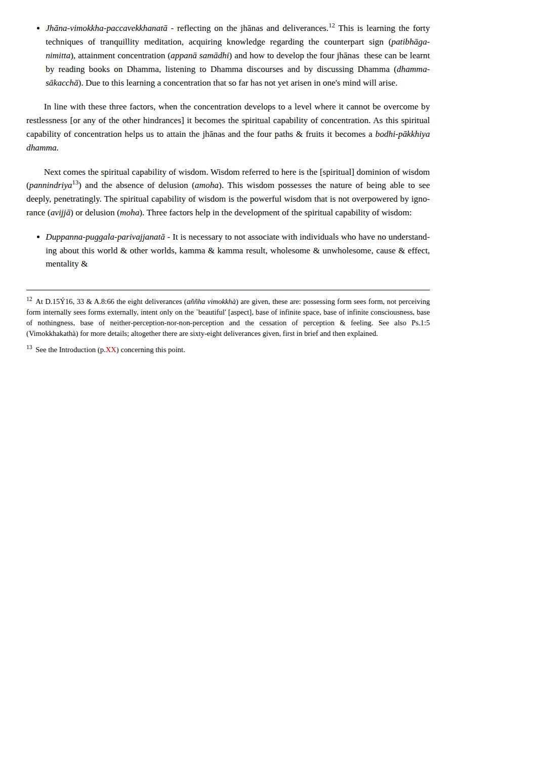Jhāna-vimokkha-paccavekkhanatā - reflecting on the jhānas and deliverances.12 This is learning the forty techniques of tranquillity meditation, acquiring knowledge regarding the counterpart sign (patibhāga-nimitta), attainment concentration (appanā samādhi) and how to develop the four jhānas these can be learnt by reading books on Dhamma, listening to Dhamma discourses and by discussing Dhamma (dhamma-sākacchā). Due to this learning a concentration that so far has not yet arisen in one's mind will arise.
In line with these three factors, when the concentration develops to a level where it cannot be overcome by restlessness [or any of the other hindrances] it becomes the spiritual capability of concentration. As this spiritual capability of concentration helps us to attain the jhānas and the four paths & fruits it becomes a bodhi-pākkhiya dhamma.
Next comes the spiritual capability of wisdom. Wisdom referred to here is the [spiritual] dominion of wisdom (pannindriya13) and the absence of delusion (amoha). This wisdom possesses the nature of being able to see deeply, penetratingly. The spiritual capability of wisdom is the powerful wisdom that is not overpowered by ignorance (avijjā) or delusion (moha). Three factors help in the development of the spiritual capability of wisdom:
Duppanna-puggala-parivajjanatā - It is necessary to not associate with individuals who have no understanding about this world & other worlds, kamma & kamma result, wholesome & unwholesome, cause & effect, mentality &
12 At D.15Ý16, 33 & A.8:66 the eight deliverances (aññha vimokkhà) are given, these are: possessing form sees form, not perceiving form internally sees forms externally, intent only on the `beautiful' [aspect], base of infinite space, base of infinite consciousness, base of nothingness, base of neither-perception-nor-non-perception and the cessation of perception & feeling. See also Ps.1:5 (Vimokkhakathà) for more details; altogether there are sixty-eight deliverances given, first in brief and then explained.
13 See the Introduction (p.XX) concerning this point.